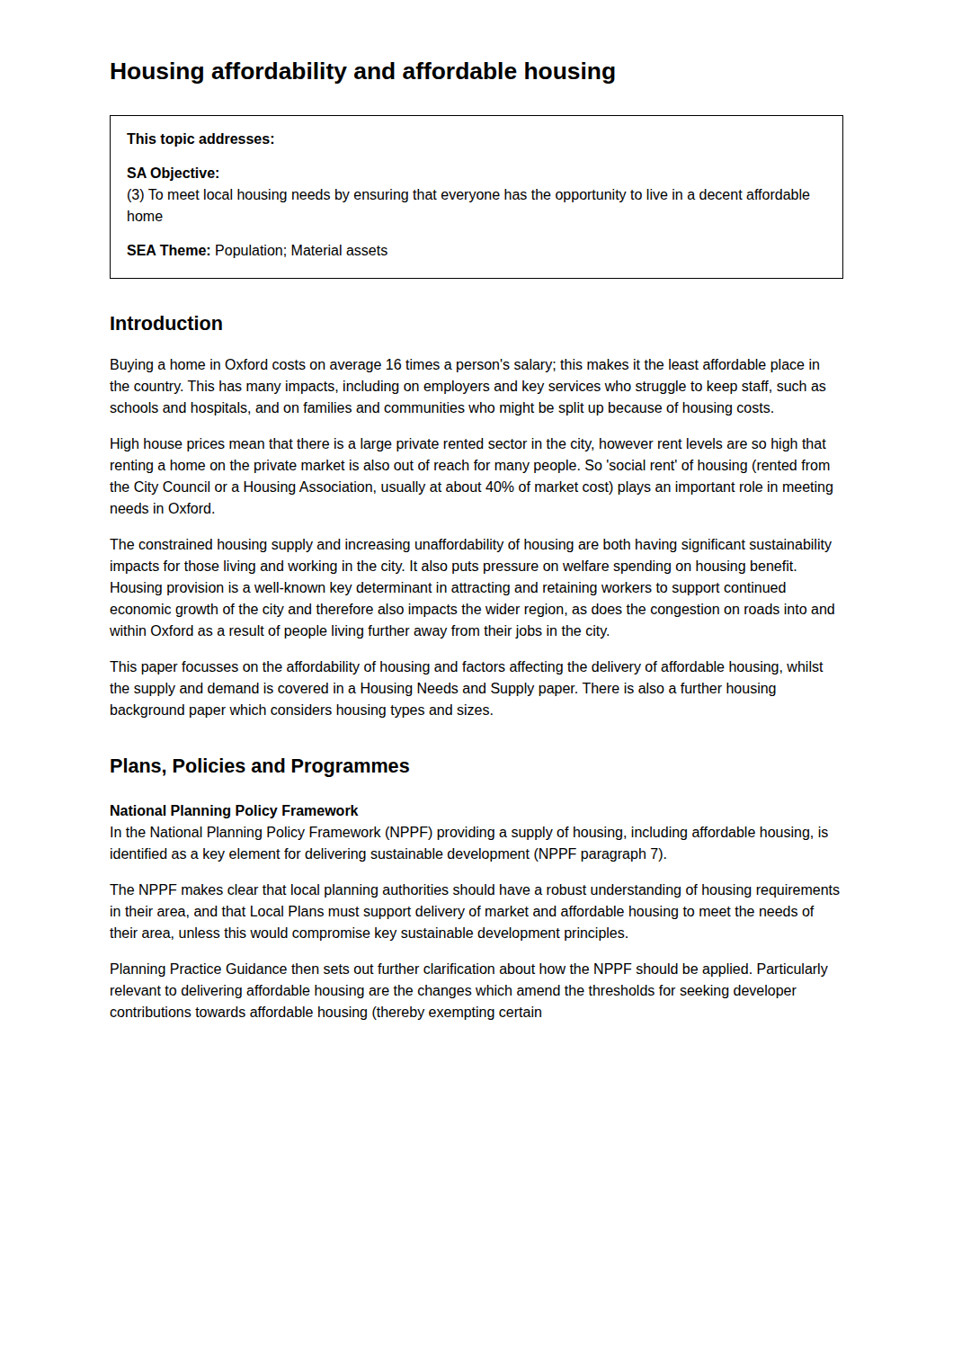Housing affordability and affordable housing
This topic addresses:
SA Objective:
(3) To meet local housing needs by ensuring that everyone has the opportunity to live in a decent affordable home
SEA Theme: Population; Material assets
Introduction
Buying a home in Oxford costs on average 16 times a person's salary; this makes it the least affordable place in the country. This has many impacts, including on employers and key services who struggle to keep staff, such as schools and hospitals, and on families and communities who might be split up because of housing costs.
High house prices mean that there is a large private rented sector in the city, however rent levels are so high that renting a home on the private market is also out of reach for many people. So 'social rent' of housing (rented from the City Council or a Housing Association, usually at about 40% of market cost) plays an important role in meeting needs in Oxford.
The constrained housing supply and increasing unaffordability of housing are both having significant sustainability impacts for those living and working in the city. It also puts pressure on welfare spending on housing benefit. Housing provision is a well-known key determinant in attracting and retaining workers to support continued economic growth of the city and therefore also impacts the wider region, as does the congestion on roads into and within Oxford as a result of people living further away from their jobs in the city.
This paper focusses on the affordability of housing and factors affecting the delivery of affordable housing, whilst the supply and demand is covered in a Housing Needs and Supply paper. There is also a further housing background paper which considers housing types and sizes.
Plans, Policies and Programmes
National Planning Policy Framework
In the National Planning Policy Framework (NPPF) providing a supply of housing, including affordable housing, is identified as a key element for delivering sustainable development (NPPF paragraph 7).
The NPPF makes clear that local planning authorities should have a robust understanding of housing requirements in their area, and that Local Plans must support delivery of market and affordable housing to meet the needs of their area, unless this would compromise key sustainable development principles.
Planning Practice Guidance then sets out further clarification about how the NPPF should be applied. Particularly relevant to delivering affordable housing are the changes which amend the thresholds for seeking developer contributions towards affordable housing (thereby exempting certain